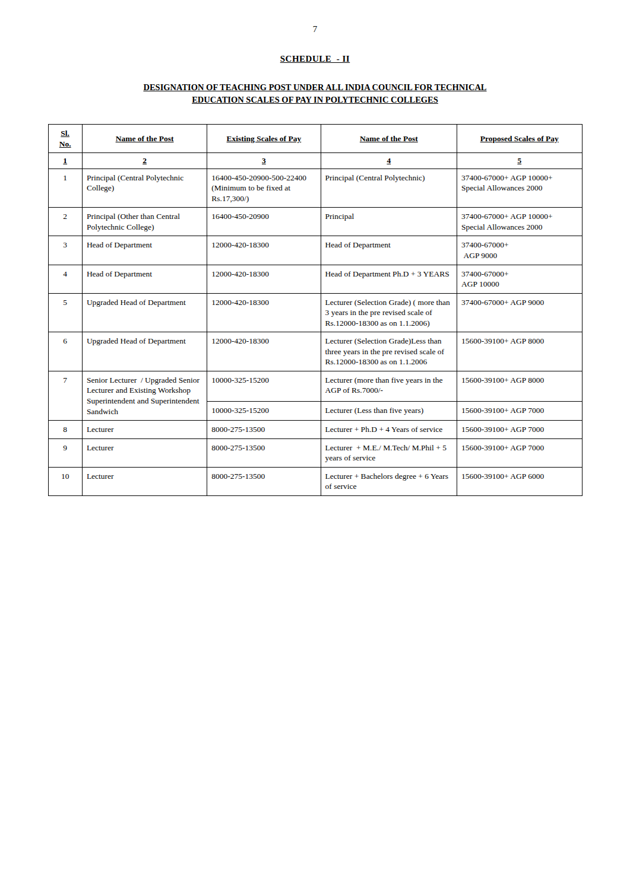7
SCHEDULE - II
DESIGNATION OF TEACHING POST UNDER ALL INDIA COUNCIL FOR TECHNICAL EDUCATION SCALES OF PAY IN POLYTECHNIC COLLEGES
| Sl. No. | Name of the Post | Existing Scales of Pay | Name of the Post | Proposed Scales of Pay |
| --- | --- | --- | --- | --- |
| 1 | 2 | 3 | 4 | 5 |
| 1 | Principal (Central Polytechnic College) | 16400-450-20900-500-22400 (Minimum to be fixed at Rs.17,300/) | Principal (Central Polytechnic) | 37400-67000+ AGP 10000+ Special Allowances 2000 |
| 2 | Principal (Other than Central Polytechnic College) | 16400-450-20900 | Principal | 37400-67000+ AGP 10000+ Special Allowances 2000 |
| 3 | Head of Department | 12000-420-18300 | Head of Department | 37400-67000+ AGP 9000 |
| 4 | Head of Department | 12000-420-18300 | Head of Department Ph.D + 3 YEARS | 37400-67000+ AGP 10000 |
| 5 | Upgraded Head of Department | 12000-420-18300 | Lecturer (Selection Grade) ( more than 3 years in the pre revised scale of Rs.12000-18300 as on 1.1.2006) | 37400-67000+ AGP 9000 |
| 6 | Upgraded Head of Department | 12000-420-18300 | Lecturer (Selection Grade)Less than three years in the pre revised scale of Rs.12000-18300 as on 1.1.2006 | 15600-39100+ AGP 8000 |
| 7 | Senior Lecturer / Upgraded Senior Lecturer and Existing Workshop Superintendent and Superintendent Sandwich | 10000-325-15200 | Lecturer (more than five years in the AGP of Rs.7000/- | 15600-39100+ AGP 8000 |
| 10000-325-15200 | Lecturer (Less than five years) | 15600-39100+ AGP 7000 |
| 8 | Lecturer | 8000-275-13500 | Lecturer + Ph.D + 4 Years of service | 15600-39100+ AGP 7000 |
| 9 | Lecturer | 8000-275-13500 | Lecturer + M.E./ M.Tech/ M.Phil + 5 years of service | 15600-39100+ AGP 7000 |
| 10 | Lecturer | 8000-275-13500 | Lecturer + Bachelors degree + 6 Years of service | 15600-39100+ AGP 6000 |